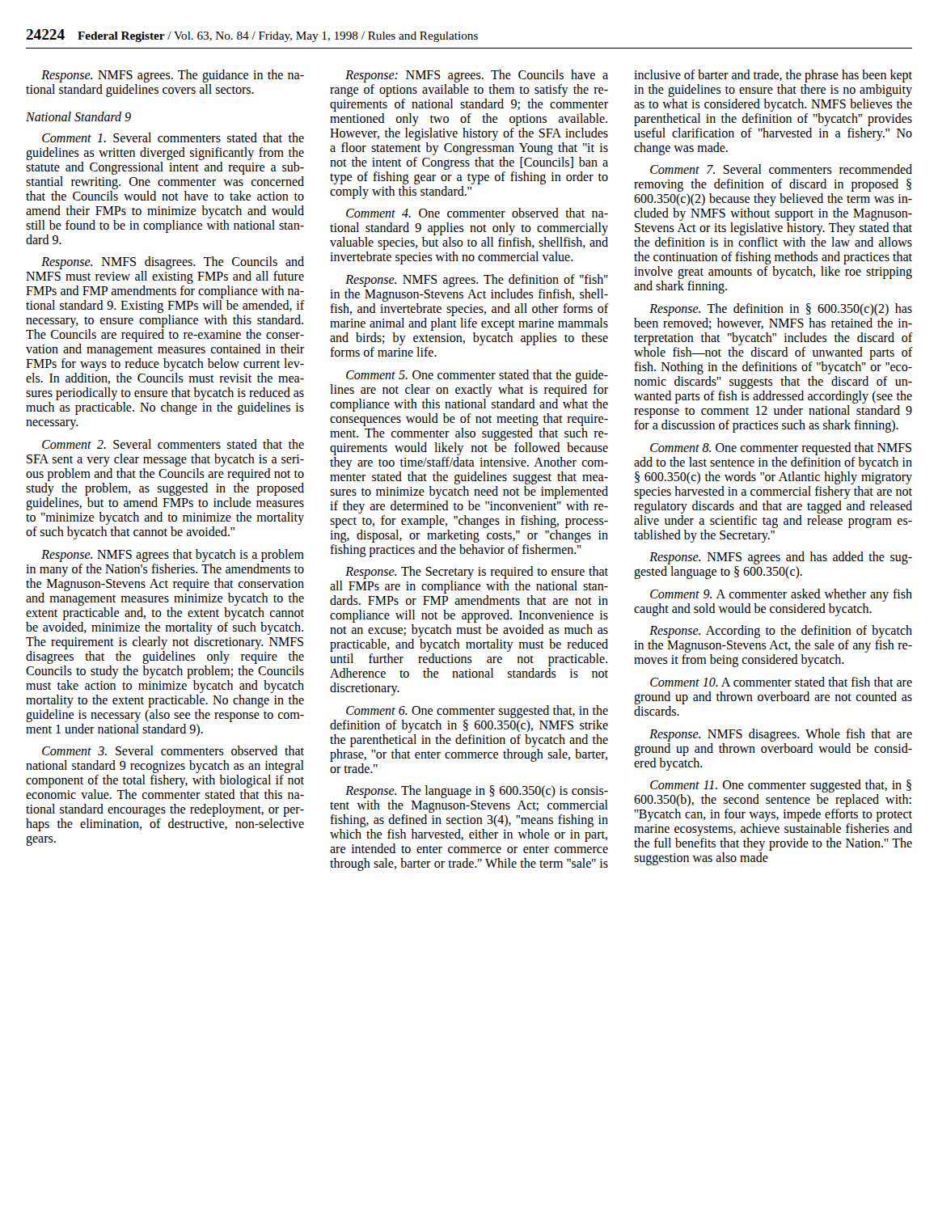24224 Federal Register / Vol. 63, No. 84 / Friday, May 1, 1998 / Rules and Regulations
Response. NMFS agrees. The guidance in the national standard guidelines covers all sectors.
National Standard 9
Comment 1. Several commenters stated that the guidelines as written diverged significantly from the statute and Congressional intent and require a substantial rewriting. One commenter was concerned that the Councils would not have to take action to amend their FMPs to minimize bycatch and would still be found to be in compliance with national standard 9.
Response. NMFS disagrees. The Councils and NMFS must review all existing FMPs and all future FMPs and FMP amendments for compliance with national standard 9. Existing FMPs will be amended, if necessary, to ensure compliance with this standard. The Councils are required to re-examine the conservation and management measures contained in their FMPs for ways to reduce bycatch below current levels. In addition, the Councils must revisit the measures periodically to ensure that bycatch is reduced as much as practicable. No change in the guidelines is necessary.
Comment 2. Several commenters stated that the SFA sent a very clear message that bycatch is a serious problem and that the Councils are required not to study the problem, as suggested in the proposed guidelines, but to amend FMPs to include measures to ''minimize bycatch and to minimize the mortality of such bycatch that cannot be avoided.''
Response. NMFS agrees that bycatch is a problem in many of the Nation's fisheries. The amendments to the Magnuson-Stevens Act require that conservation and management measures minimize bycatch to the extent practicable and, to the extent bycatch cannot be avoided, minimize the mortality of such bycatch. The requirement is clearly not discretionary. NMFS disagrees that the guidelines only require the Councils to study the bycatch problem; the Councils must take action to minimize bycatch and bycatch mortality to the extent practicable. No change in the guideline is necessary (also see the response to comment 1 under national standard 9).
Comment 3. Several commenters observed that national standard 9 recognizes bycatch as an integral component of the total fishery, with biological if not economic value. The commenter stated that this national standard encourages the redeployment, or perhaps the elimination, of destructive, non-selective gears.
Response: NMFS agrees. The Councils have a range of options available to them to satisfy the requirements of national standard 9; the commenter mentioned only two of the options available. However, the legislative history of the SFA includes a floor statement by Congressman Young that ''it is not the intent of Congress that the [Councils] ban a type of fishing gear or a type of fishing in order to comply with this standard.''
Comment 4. One commenter observed that national standard 9 applies not only to commercially valuable species, but also to all finfish, shellfish, and invertebrate species with no commercial value.
Response. NMFS agrees. The definition of ''fish'' in the Magnuson-Stevens Act includes finfish, shellfish, and invertebrate species, and all other forms of marine animal and plant life except marine mammals and birds; by extension, bycatch applies to these forms of marine life.
Comment 5. One commenter stated that the guidelines are not clear on exactly what is required for compliance with this national standard and what the consequences would be of not meeting that requirement. The commenter also suggested that such requirements would likely not be followed because they are too time/staff/data intensive. Another commenter stated that the guidelines suggest that measures to minimize bycatch need not be implemented if they are determined to be ''inconvenient'' with respect to, for example, ''changes in fishing, processing, disposal, or marketing costs,'' or ''changes in fishing practices and the behavior of fishermen.''
Response. The Secretary is required to ensure that all FMPs are in compliance with the national standards. FMPs or FMP amendments that are not in compliance will not be approved. Inconvenience is not an excuse; bycatch must be avoided as much as practicable, and bycatch mortality must be reduced until further reductions are not practicable. Adherence to the national standards is not discretionary.
Comment 6. One commenter suggested that, in the definition of bycatch in § 600.350(c), NMFS strike the parenthetical in the definition of bycatch and the phrase, ''or that enter commerce through sale, barter, or trade.''
Response. The language in § 600.350(c) is consistent with the Magnuson-Stevens Act; commercial fishing, as defined in section 3(4), ''means fishing in which the fish harvested, either in whole or in part, are intended to enter commerce or enter commerce through sale, barter or trade.'' While the term ''sale'' is inclusive of barter and trade, the phrase has been kept in the guidelines to ensure that there is no ambiguity as to what is considered bycatch. NMFS believes the parenthetical in the definition of ''bycatch'' provides useful clarification of ''harvested in a fishery.'' No change was made.
Comment 7. Several commenters recommended removing the definition of discard in proposed § 600.350(c)(2) because they believed the term was included by NMFS without support in the Magnuson-Stevens Act or its legislative history. They stated that the definition is in conflict with the law and allows the continuation of fishing methods and practices that involve great amounts of bycatch, like roe stripping and shark finning.
Response. The definition in § 600.350(c)(2) has been removed; however, NMFS has retained the interpretation that ''bycatch'' includes the discard of whole fish—not the discard of unwanted parts of fish. Nothing in the definitions of ''bycatch'' or ''economic discards'' suggests that the discard of unwanted parts of fish is addressed accordingly (see the response to comment 12 under national standard 9 for a discussion of practices such as shark finning).
Comment 8. One commenter requested that NMFS add to the last sentence in the definition of bycatch in § 600.350(c) the words ''or Atlantic highly migratory species harvested in a commercial fishery that are not regulatory discards and that are tagged and released alive under a scientific tag and release program established by the Secretary.''
Response. NMFS agrees and has added the suggested language to § 600.350(c).
Comment 9. A commenter asked whether any fish caught and sold would be considered bycatch.
Response. According to the definition of bycatch in the Magnuson-Stevens Act, the sale of any fish removes it from being considered bycatch.
Comment 10. A commenter stated that fish that are ground up and thrown overboard are not counted as discards.
Response. NMFS disagrees. Whole fish that are ground up and thrown overboard would be considered bycatch.
Comment 11. One commenter suggested that, in § 600.350(b), the second sentence be replaced with: ''Bycatch can, in four ways, impede efforts to protect marine ecosystems, achieve sustainable fisheries and the full benefits that they provide to the Nation.'' The suggestion was also made